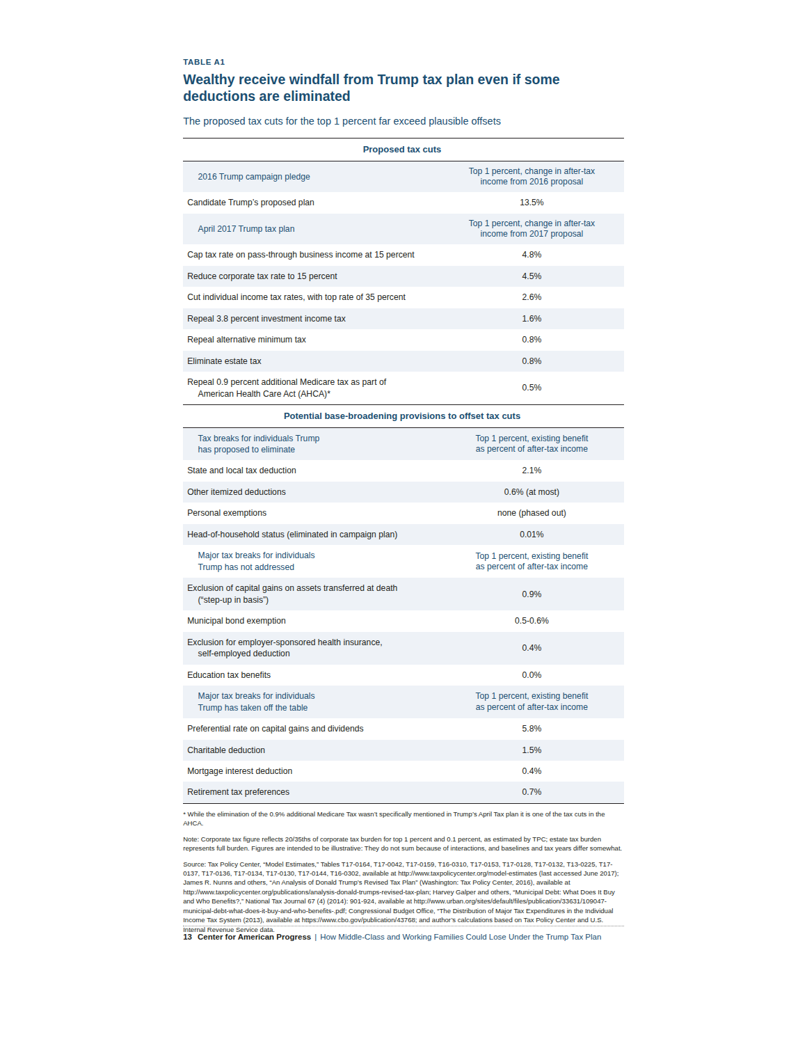TABLE A1
Wealthy receive windfall from Trump tax plan even if some deductions are eliminated
The proposed tax cuts for the top 1 percent far exceed plausible offsets
| Proposed tax cuts |
| 2016 Trump campaign pledge | Top 1 percent, change in after-tax income from 2016 proposal |
| Candidate Trump’s proposed plan | 13.5% |
| April 2017 Trump tax plan | Top 1 percent, change in after-tax income from 2017 proposal |
| Cap tax rate on pass-through business income at 15 percent | 4.8% |
| Reduce corporate tax rate to 15 percent | 4.5% |
| Cut individual income tax rates, with top rate of 35 percent | 2.6% |
| Repeal 3.8 percent investment income tax | 1.6% |
| Repeal alternative minimum tax | 0.8% |
| Eliminate estate tax | 0.8% |
| Repeal 0.9 percent additional Medicare tax as part of American Health Care Act (AHCA)* | 0.5% |
| Potential base-broadening provisions to offset tax cuts |
| Tax breaks for individuals Trump has proposed to eliminate | Top 1 percent, existing benefit as percent of after-tax income |
| State and local tax deduction | 2.1% |
| Other itemized deductions | 0.6% (at most) |
| Personal exemptions | none (phased out) |
| Head-of-household status (eliminated in campaign plan) | 0.01% |
| Major tax breaks for individuals Trump has not addressed | Top 1 percent, existing benefit as percent of after-tax income |
| Exclusion of capital gains on assets transferred at death (“step-up in basis”) | 0.9% |
| Municipal bond exemption | 0.5-0.6% |
| Exclusion for employer-sponsored health insurance, self-employed deduction | 0.4% |
| Education tax benefits | 0.0% |
| Major tax breaks for individuals Trump has taken off the table | Top 1 percent, existing benefit as percent of after-tax income |
| Preferential rate on capital gains and dividends | 5.8% |
| Charitable deduction | 1.5% |
| Mortgage interest deduction | 0.4% |
| Retirement tax preferences | 0.7% |
* While the elimination of the 0.9% additional Medicare Tax wasn’t specifically mentioned in Trump’s April Tax plan it is one of the tax cuts in the AHCA.
Note: Corporate tax figure reflects 20/35ths of corporate tax burden for top 1 percent and 0.1 percent, as estimated by TPC; estate tax burden represents full burden. Figures are intended to be illustrative: They do not sum because of interactions, and baselines and tax years differ somewhat.
Source: Tax Policy Center, “Model Estimates,” Tables T17-0164, T17-0042, T17-0159, T16-0310, T17-0153, T17-0128, T17-0132, T13-0225, T17-0137, T17-0136, T17-0134, T17-0130, T17-0144, T16-0302, available at http://www.taxpolicycenter.org/model-estimates (last accessed June 2017); James R. Nunns and others, “An Analysis of Donald Trump’s Revised Tax Plan” (Washington: Tax Policy Center, 2016), available at http://www.taxpolicycenter.org/publications/analysis-donald-trumps-revised-tax-plan; Harvey Galper and others, “Municipal Debt: What Does It Buy and Who Benefits?,” National Tax Journal 67 (4) (2014): 901-924, available at http://www.urban.org/sites/default/files/publication/33631/109047-municipal-debt-what-does-it-buy-and-who-benefits-.pdf; Congressional Budget Office, “The Distribution of Major Tax Expenditures in the Individual Income Tax System (2013), available at https://www.cbo.gov/publication/43768; and author’s calculations based on Tax Policy Center and U.S. Internal Revenue Service data.
13 Center for American Progress|How Middle-Class and Working Families Could Lose Under the Trump Tax Plan